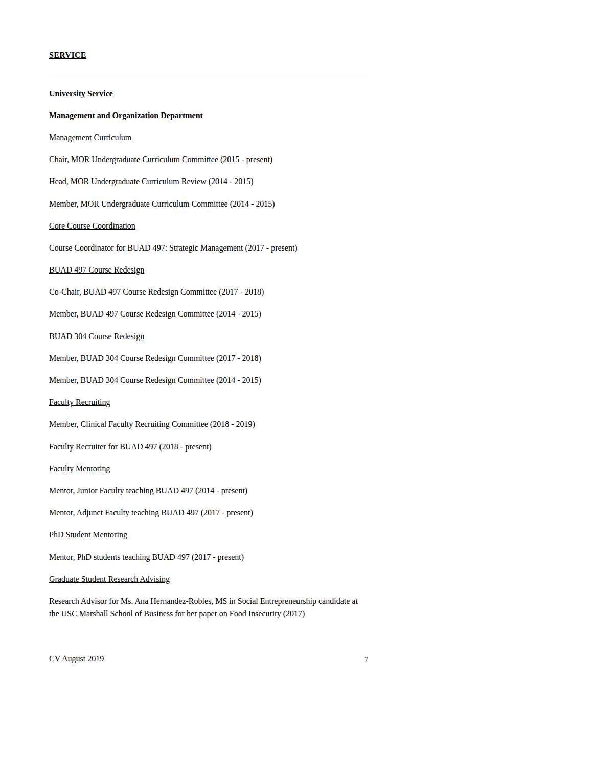SERVICE
University Service
Management and Organization Department
Management Curriculum
Chair, MOR Undergraduate Curriculum Committee (2015 - present)
Head, MOR Undergraduate Curriculum Review (2014 - 2015)
Member, MOR Undergraduate Curriculum Committee (2014 - 2015)
Core Course Coordination
Course Coordinator for BUAD 497: Strategic Management (2017 - present)
BUAD 497 Course Redesign
Co-Chair, BUAD 497 Course Redesign Committee (2017 - 2018)
Member, BUAD 497 Course Redesign Committee (2014 - 2015)
BUAD 304 Course Redesign
Member, BUAD 304 Course Redesign Committee (2017 - 2018)
Member, BUAD 304 Course Redesign Committee (2014 - 2015)
Faculty Recruiting
Member, Clinical Faculty Recruiting Committee (2018 - 2019)
Faculty Recruiter for BUAD 497 (2018 - present)
Faculty Mentoring
Mentor, Junior Faculty teaching BUAD 497 (2014 - present)
Mentor, Adjunct Faculty teaching BUAD 497 (2017 - present)
PhD Student Mentoring
Mentor, PhD students teaching BUAD 497 (2017 - present)
Graduate Student Research Advising
Research Advisor for Ms. Ana Hernandez-Robles, MS in Social Entrepreneurship candidate at the USC Marshall School of Business for her paper on Food Insecurity (2017)
CV August 2019 7